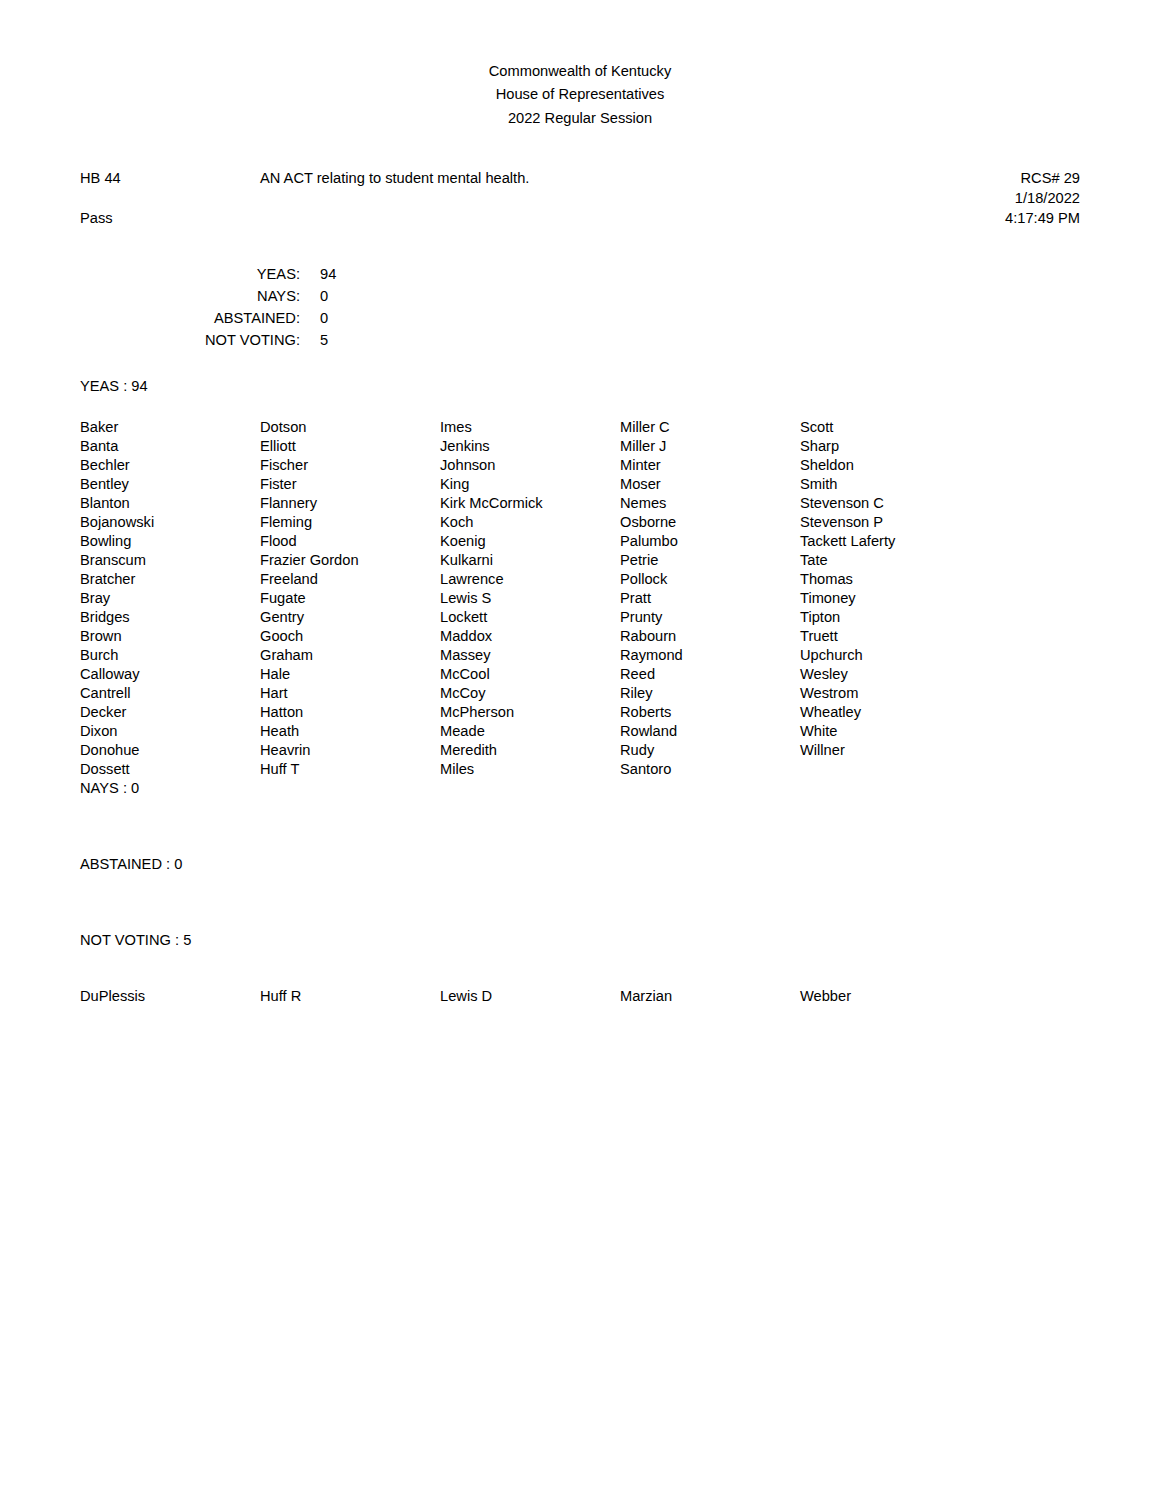Commonwealth of Kentucky
House of Representatives
2022 Regular Session
HB 44
AN ACT relating to student mental health.
RCS# 29
1/18/2022
Pass
4:17:49 PM
YEAS:
94
NAYS:
0
ABSTAINED:
0
NOT VOTING:
5
YEAS : 94
| Baker | Dotson | Imes | Miller C | Scott |
| Banta | Elliott | Jenkins | Miller J | Sharp |
| Bechler | Fischer | Johnson | Minter | Sheldon |
| Bentley | Fister | King | Moser | Smith |
| Blanton | Flannery | Kirk McCormick | Nemes | Stevenson C |
| Bojanowski | Fleming | Koch | Osborne | Stevenson P |
| Bowling | Flood | Koenig | Palumbo | Tackett Laferty |
| Branscum | Frazier Gordon | Kulkarni | Petrie | Tate |
| Bratcher | Freeland | Lawrence | Pollock | Thomas |
| Bray | Fugate | Lewis S | Pratt | Timoney |
| Bridges | Gentry | Lockett | Prunty | Tipton |
| Brown | Gooch | Maddox | Rabourn | Truett |
| Burch | Graham | Massey | Raymond | Upchurch |
| Calloway | Hale | McCool | Reed | Wesley |
| Cantrell | Hart | McCoy | Riley | Westrom |
| Decker | Hatton | McPherson | Roberts | Wheatley |
| Dixon | Heath | Meade | Rowland | White |
| Donohue | Heavrin | Meredith | Rudy | Willner |
| Dossett | Huff T | Miles | Santoro | |
NAYS : 0
ABSTAINED : 0
NOT VOTING : 5
| DuPlessis | Huff R | Lewis D | Marzian | Webber |